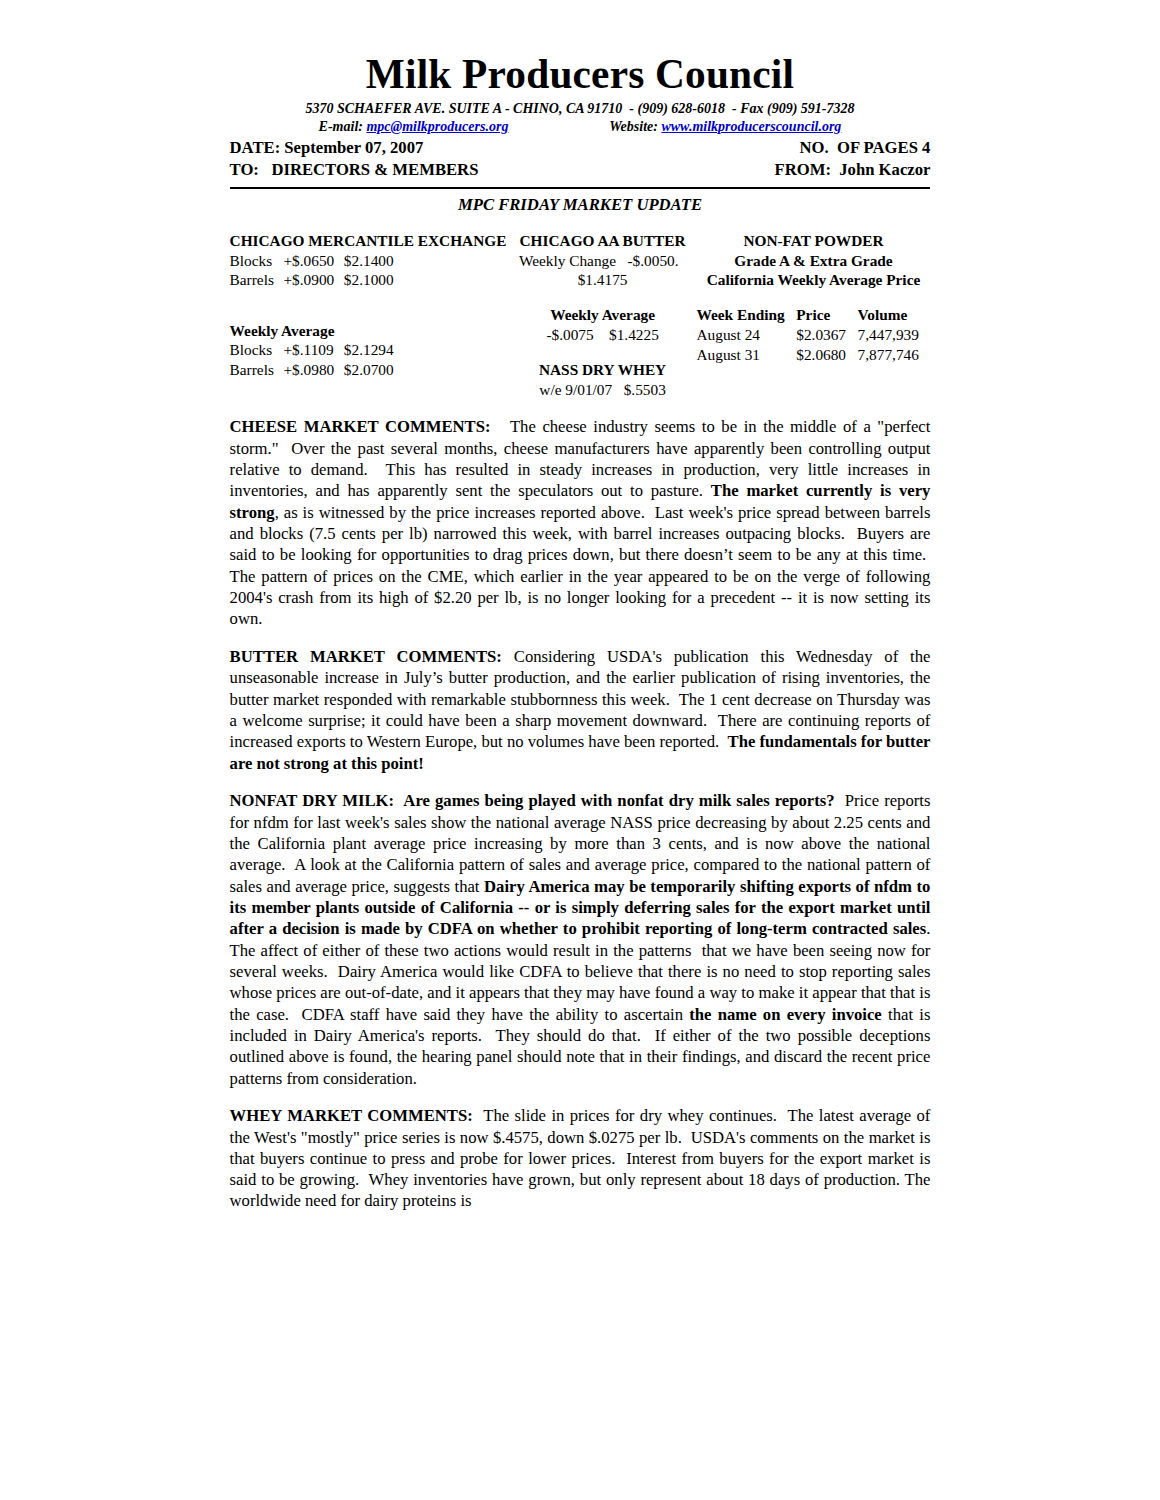Milk Producers Council
5370 SCHAEFER AVE. SUITE A - CHINO, CA 91710 - (909) 628-6018 - Fax (909) 591-7328
E-mail: mpc@milkproducers.org Website: www.milkproducerscouncil.org
| DATE: September 07, 2007 | NO. OF PAGES 4 |
| TO: DIRECTORS & MEMBERS | FROM: John Kaczor |
MPC FRIDAY MARKET UPDATE
| Chicago Mercantile Exchange / Blocks / +$.0650 / $2.1400 / / Barrels / +$.0900 / $2.1000 / / Weekly Average / / Blocks / +$.1109 / $2.1294 / / Barrels / +$.0980 / $2.0700 / | Chicago AA Butter Weekly Change -$.0050. $1.4175 Weekly Average -$.0075 $1.4225 NASS Dry Whey w/e 9/01/07 $.5503 | Non-Fat Powder Grade A & Extra Grade California Weekly Average Price / Week Ending / Price / Volume / / --- / --- / --- / / August 24 / $2.0367 / 7,447,939 / / August 31 / $2.0680 / 7,877,746 / |
CHEESE MARKET COMMENTS: The cheese industry seems to be in the middle of a "perfect storm." Over the past several months, cheese manufacturers have apparently been controlling output relative to demand. This has resulted in steady increases in production, very little increases in inventories, and has apparently sent the speculators out to pasture. The market currently is very strong, as is witnessed by the price increases reported above. Last week's price spread between barrels and blocks (7.5 cents per lb) narrowed this week, with barrel increases outpacing blocks. Buyers are said to be looking for opportunities to drag prices down, but there doesn’t seem to be any at this time. The pattern of prices on the CME, which earlier in the year appeared to be on the verge of following 2004's crash from its high of $2.20 per lb, is no longer looking for a precedent -- it is now setting its own.
BUTTER MARKET COMMENTS: Considering USDA's publication this Wednesday of the unseasonable increase in July’s butter production, and the earlier publication of rising inventories, the butter market responded with remarkable stubbornness this week. The 1 cent decrease on Thursday was a welcome surprise; it could have been a sharp movement downward. There are continuing reports of increased exports to Western Europe, but no volumes have been reported. The fundamentals for butter are not strong at this point!
NONFAT DRY MILK: Are games being played with nonfat dry milk sales reports? Price reports for nfdm for last week's sales show the national average NASS price decreasing by about 2.25 cents and the California plant average price increasing by more than 3 cents, and is now above the national average. A look at the California pattern of sales and average price, compared to the national pattern of sales and average price, suggests that Dairy America may be temporarily shifting exports of nfdm to its member plants outside of California -- or is simply deferring sales for the export market until after a decision is made by CDFA on whether to prohibit reporting of long-term contracted sales. The affect of either of these two actions would result in the patterns that we have been seeing now for several weeks. Dairy America would like CDFA to believe that there is no need to stop reporting sales whose prices are out-of-date, and it appears that they may have found a way to make it appear that that is the case. CDFA staff have said they have the ability to ascertain the name on every invoice that is included in Dairy America's reports. They should do that. If either of the two possible deceptions outlined above is found, the hearing panel should note that in their findings, and discard the recent price patterns from consideration.
WHEY MARKET COMMENTS: The slide in prices for dry whey continues. The latest average of the West's "mostly" price series is now $.4575, down $.0275 per lb. USDA's comments on the market is that buyers continue to press and probe for lower prices. Interest from buyers for the export market is said to be growing. Whey inventories have grown, but only represent about 18 days of production. The worldwide need for dairy proteins is